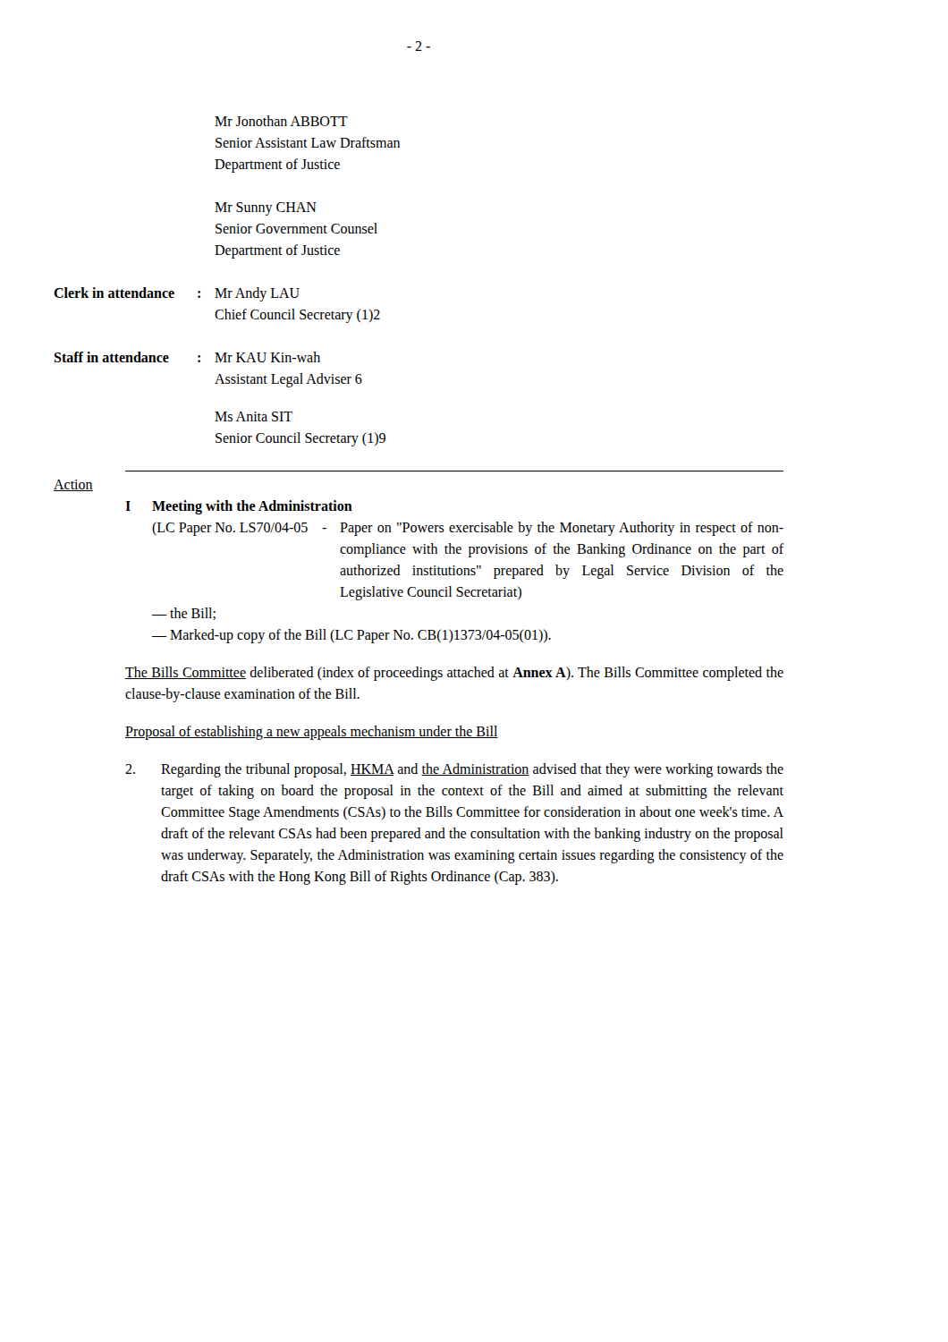- 2 -
Mr Jonothan ABBOTT
Senior Assistant Law Draftsman
Department of Justice
Mr Sunny CHAN
Senior Government Counsel
Department of Justice
Clerk in attendance
:
Mr Andy LAU
Chief Council Secretary (1)2
Staff in attendance
:
Mr KAU Kin-wah
Assistant Legal Adviser 6
Ms Anita SIT
Senior Council Secretary (1)9
Action
I
Meeting with the Administration
(LC Paper No. LS70/04-05
-
Paper on "Powers exercisable by the Monetary Authority in respect of non-compliance with the provisions of the Banking Ordinance on the part of authorized institutions" prepared by Legal Service Division of the Legislative Council Secretariat)
— the Bill;
— Marked-up copy of the Bill (LC Paper No. CB(1)1373/04-05(01)).
The Bills Committee deliberated (index of proceedings attached at Annex A). The Bills Committee completed the clause-by-clause examination of the Bill.
Proposal of establishing a new appeals mechanism under the Bill
2.
Regarding the tribunal proposal, HKMA and the Administration advised that they were working towards the target of taking on board the proposal in the context of the Bill and aimed at submitting the relevant Committee Stage Amendments (CSAs) to the Bills Committee for consideration in about one week's time. A draft of the relevant CSAs had been prepared and the consultation with the banking industry on the proposal was underway. Separately, the Administration was examining certain issues regarding the consistency of the draft CSAs with the Hong Kong Bill of Rights Ordinance (Cap. 383).